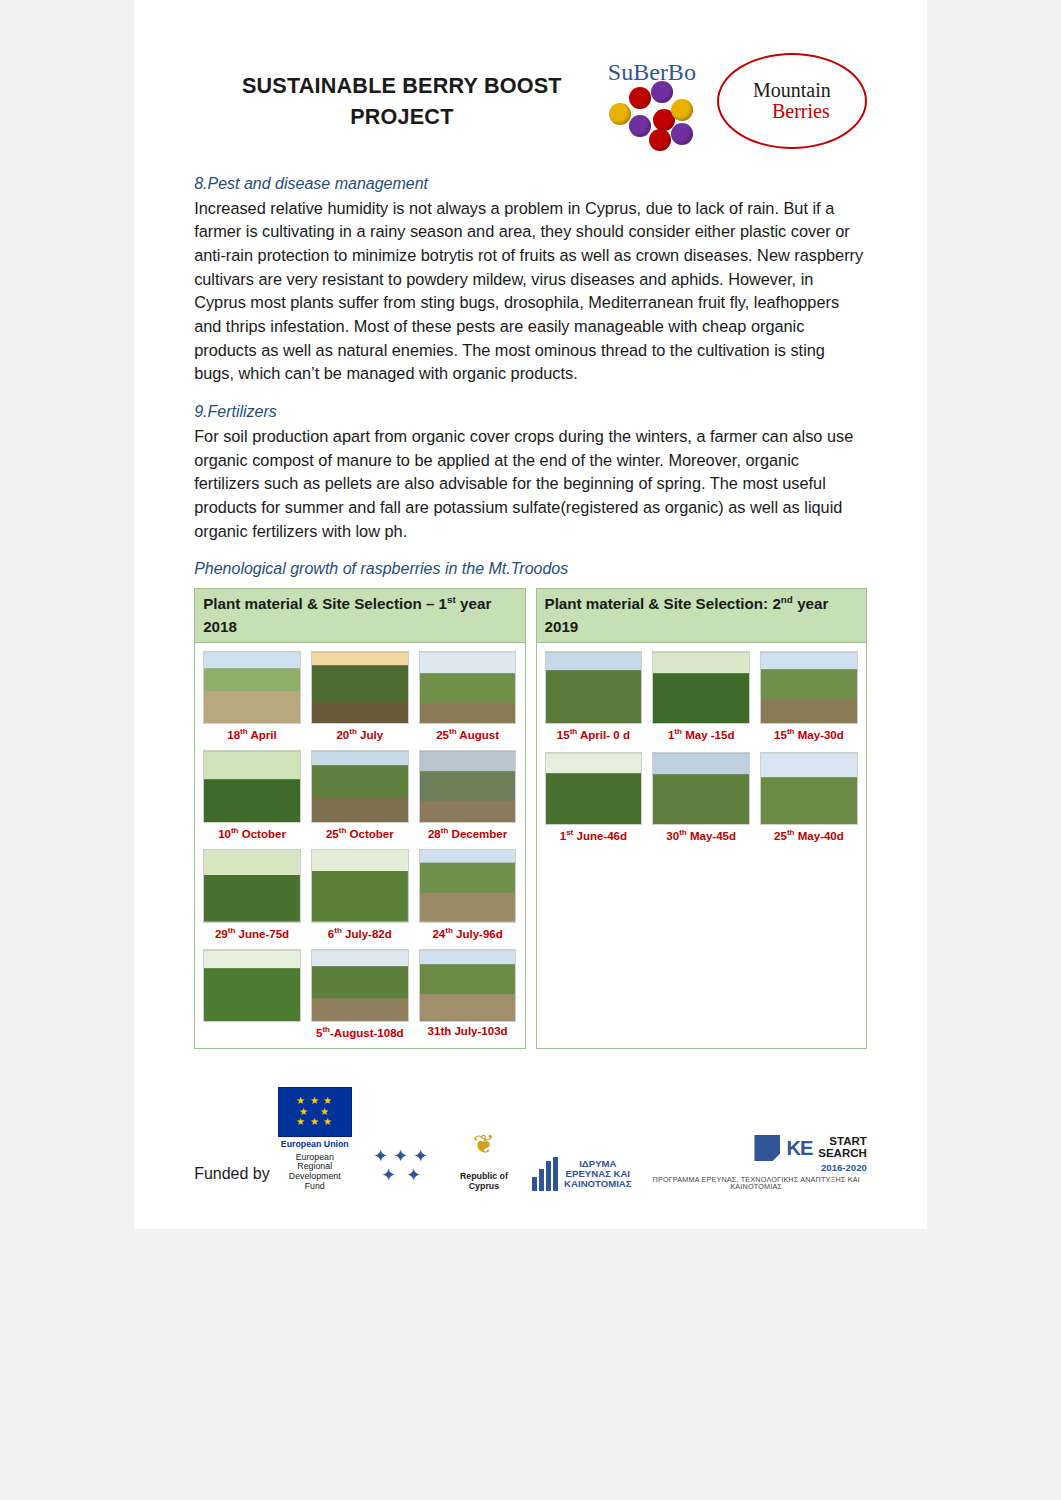SUSTAINABLE BERRY BOOST
PROJECT
SuBerBo
MountainBerries
8.Pest and disease management
Increased relative humidity is not always a problem in Cyprus, due to lack of rain. But if a farmer is cultivating in a rainy season and area, they should consider either plastic cover or anti-rain protection to minimize botrytis rot of fruits as well as crown diseases. New raspberry cultivars are very resistant to powdery mildew, virus diseases and aphids. However, in Cyprus most plants suffer from sting bugs, drosophila, Mediterranean fruit fly, leafhoppers and thrips infestation. Most of these pests are easily manageable with cheap organic products as well as natural enemies. The most ominous thread to the cultivation is sting bugs, which can’t be managed with organic products.
9.Fertilizers
For soil production apart from organic cover crops during the winters, a farmer can also use organic compost of manure to be applied at the end of the winter. Moreover, organic fertilizers such as pellets are also advisable for the beginning of spring. The most useful products for summer and fall are potassium sulfate(registered as organic) as well as liquid organic fertilizers with low ph.
Phenological growth of raspberries in the Mt.Troodos
Plant material & Site Selection – 1st year 2018
18th April
20th July
25th August
10th October
25th October
28th December
29th June-75d
6th July-82d
24th July-96d
5th-August-108d
31th July-103d
Plant material & Site Selection: 2nd year 2019
15th April- 0 d
1th May -15d
15th May-30d
1st June-46d
30th May-45d
25th May-40d
Funded by
★ ★ ★
★ ★
★ ★ ★
European Union
European Regional
Development Fund
✦ ✦ ✦
✦ ✦
❦
Republic of Cyprus
ΙΔΡΥΜΑ
ΕΡΕΥΝΑΣ ΚΑΙ
ΚΑΙΝΟΤΟΜΙΑΣ
KE
START SEARCH
2016-2020
ΠΡΟΓΡΑΜΜΑ ΕΡΕΥΝΑΣ, ΤΕΧΝΟΛΟΓΙΚΗΣ ΑΝΑΠΤΥΞΗΣ ΚΑΙ ΚΑΙΝΟΤΟΜΙΑΣ